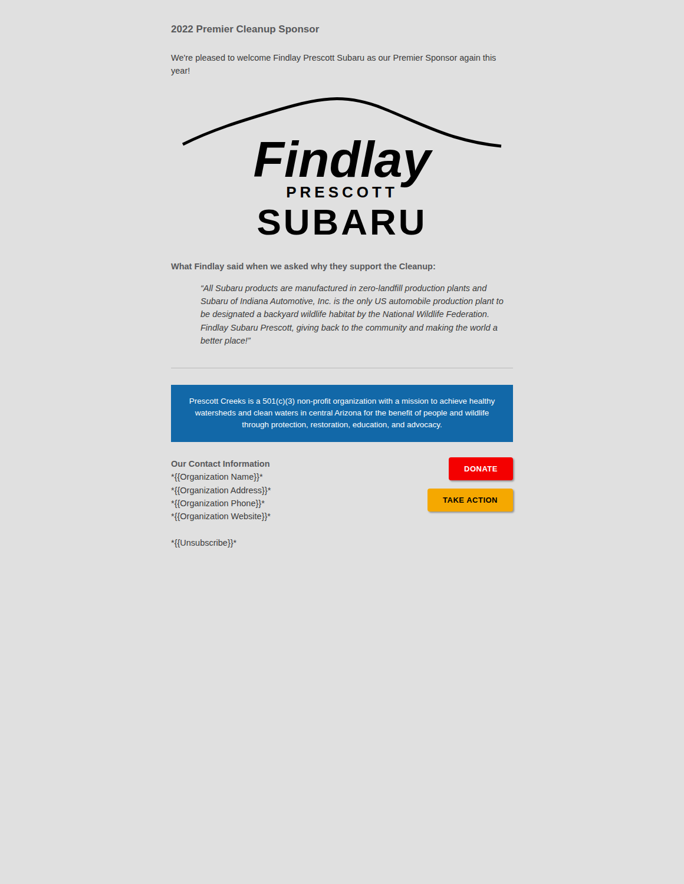2022 Premier Cleanup Sponsor
We're pleased to welcome Findlay Prescott Subaru as our Premier Sponsor again this year!
Findlay PRESCOTT SUBARU
What Findlay said when we asked why they support the Cleanup:
“All Subaru products are manufactured in zero-landfill production plants and Subaru of Indiana Automotive, Inc. is the only US automobile production plant to be designated a backyard wildlife habitat by the National Wildlife Federation. Findlay Subaru Prescott, giving back to the community and making the world a better place!”
Prescott Creeks is a 501(c)(3) non-profit organization with a mission to achieve healthy watersheds and clean waters in central Arizona for the benefit of people and wildlife through protection, restoration, education, and advocacy.
Our Contact Information
*{{Organization Name}}*
*{{Organization Address}}*
*{{Organization Phone}}*
*{{Organization Website}}*
*{{Unsubscribe}}*
DONATE
TAKE ACTION